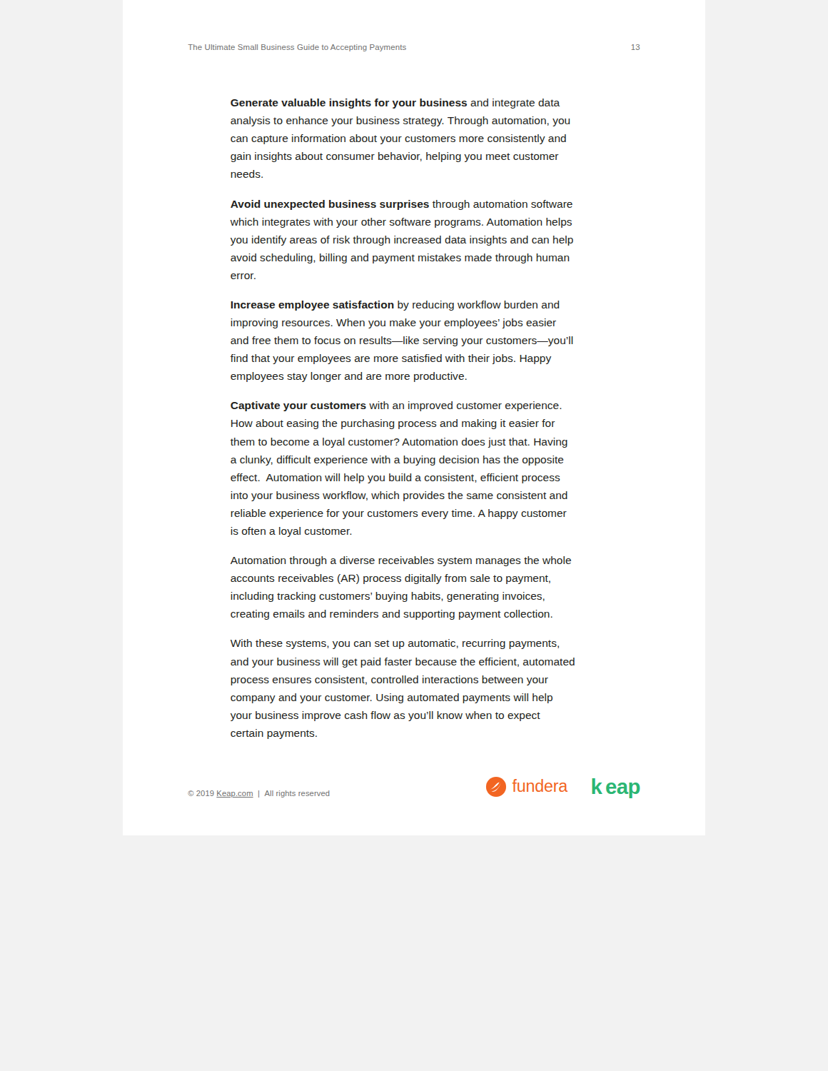The Ultimate Small Business Guide to Accepting Payments 13
Generate valuable insights for your business and integrate data analysis to enhance your business strategy. Through automation, you can capture information about your customers more consistently and gain insights about consumer behavior, helping you meet customer needs.
Avoid unexpected business surprises through automation software which integrates with your other software programs. Automation helps you identify areas of risk through increased data insights and can help avoid scheduling, billing and payment mistakes made through human error.
Increase employee satisfaction by reducing workflow burden and improving resources. When you make your employees’ jobs easier and free them to focus on results—like serving your customers—you’ll find that your employees are more satisfied with their jobs. Happy employees stay longer and are more productive.
Captivate your customers with an improved customer experience. How about easing the purchasing process and making it easier for them to become a loyal customer? Automation does just that. Having a clunky, difficult experience with a buying decision has the opposite effect. Automation will help you build a consistent, efficient process into your business workflow, which provides the same consistent and reliable experience for your customers every time. A happy customer is often a loyal customer.
Automation through a diverse receivables system manages the whole accounts receivables (AR) process digitally from sale to payment, including tracking customers’ buying habits, generating invoices, creating emails and reminders and supporting payment collection.
With these systems, you can set up automatic, recurring payments, and your business will get paid faster because the efficient, automated process ensures consistent, controlled interactions between your company and your customer. Using automated payments will help your business improve cash flow as you’ll know when to expect certain payments.
© 2019 Keap.com | All rights reserved
fundera
k eap